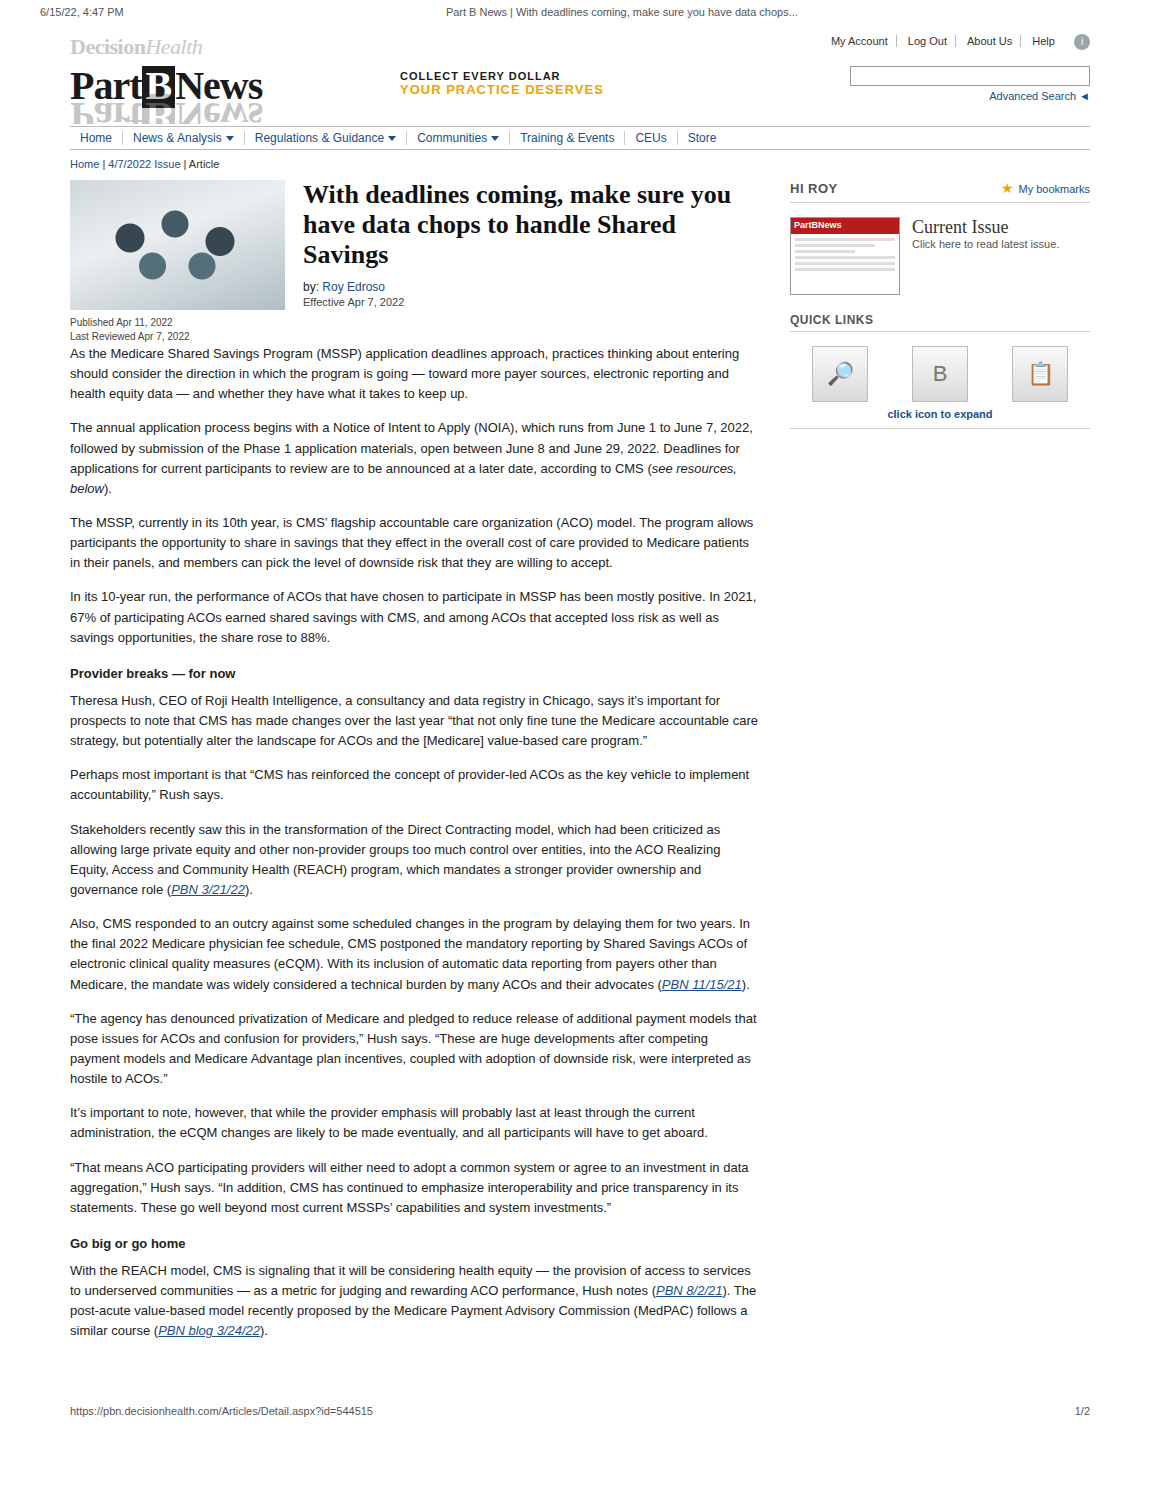6/15/22, 4:47 PM
Part B News | With deadlines coming, make sure you have data chops...
DecisionHealth
My Account Log Out About Us Help i
PartBNews
Collect Every DollarYour Practice Deserves
PartBNews
Advanced Search ◄
Home
News & Analysis
Regulations & Guidance
Communities
Training & Events
CEUs
Store
Home | 4/7/2022 Issue | Article
Published Apr 11, 2022
Last Reviewed Apr 7, 2022
With deadlines coming, make sure you have data chops to handle Shared Savings
by: Roy Edroso
Effective Apr 7, 2022
As the Medicare Shared Savings Program (MSSP) application deadlines approach, practices thinking about entering should consider the direction in which the program is going — toward more payer sources, electronic reporting and health equity data — and whether they have what it takes to keep up.
The annual application process begins with a Notice of Intent to Apply (NOIA), which runs from June 1 to June 7, 2022, followed by submission of the Phase 1 application materials, open between June 8 and June 29, 2022. Deadlines for applications for current participants to review are to be announced at a later date, according to CMS (see resources, below).
The MSSP, currently in its 10th year, is CMS’ flagship accountable care organization (ACO) model. The program allows participants the opportunity to share in savings that they effect in the overall cost of care provided to Medicare patients in their panels, and members can pick the level of downside risk that they are willing to accept.
In its 10-year run, the performance of ACOs that have chosen to participate in MSSP has been mostly positive. In 2021, 67% of participating ACOs earned shared savings with CMS, and among ACOs that accepted loss risk as well as savings opportunities, the share rose to 88%.
Provider breaks — for now
Theresa Hush, CEO of Roji Health Intelligence, a consultancy and data registry in Chicago, says it’s important for prospects to note that CMS has made changes over the last year “that not only fine tune the Medicare accountable care strategy, but potentially alter the landscape for ACOs and the [Medicare] value-based care program.”
Perhaps most important is that “CMS has reinforced the concept of provider-led ACOs as the key vehicle to implement accountability,” Rush says.
Stakeholders recently saw this in the transformation of the Direct Contracting model, which had been criticized as allowing large private equity and other non-provider groups too much control over entities, into the ACO Realizing Equity, Access and Community Health (REACH) program, which mandates a stronger provider ownership and governance role (PBN 3/21/22).
Also, CMS responded to an outcry against some scheduled changes in the program by delaying them for two years. In the final 2022 Medicare physician fee schedule, CMS postponed the mandatory reporting by Shared Savings ACOs of electronic clinical quality measures (eCQM). With its inclusion of automatic data reporting from payers other than Medicare, the mandate was widely considered a technical burden by many ACOs and their advocates (PBN 11/15/21).
“The agency has denounced privatization of Medicare and pledged to reduce release of additional payment models that pose issues for ACOs and confusion for providers,” Hush says. “These are huge developments after competing payment models and Medicare Advantage plan incentives, coupled with adoption of downside risk, were interpreted as hostile to ACOs.”
It’s important to note, however, that while the provider emphasis will probably last at least through the current administration, the eCQM changes are likely to be made eventually, and all participants will have to get aboard.
“That means ACO participating providers will either need to adopt a common system or agree to an investment in data aggregation,” Hush says. “In addition, CMS has continued to emphasize interoperability and price transparency in its statements. These go well beyond most current MSSPs’ capabilities and system investments.”
Go big or go home
With the REACH model, CMS is signaling that it will be considering health equity — the provision of access to services to underserved communities — as a metric for judging and rewarding ACO performance, Hush notes (PBN 8/2/21). The post-acute value-based model recently proposed by the Medicare Payment Advisory Commission (MedPAC) follows a similar course (PBN blog 3/24/22).
HI ROY
★My bookmarks
PartBNews
Current Issue
Click here to read latest issue.
QUICK LINKS
🔎
B
📋
click icon to expand
https://pbn.decisionhealth.com/Articles/Detail.aspx?id=544515
1/2